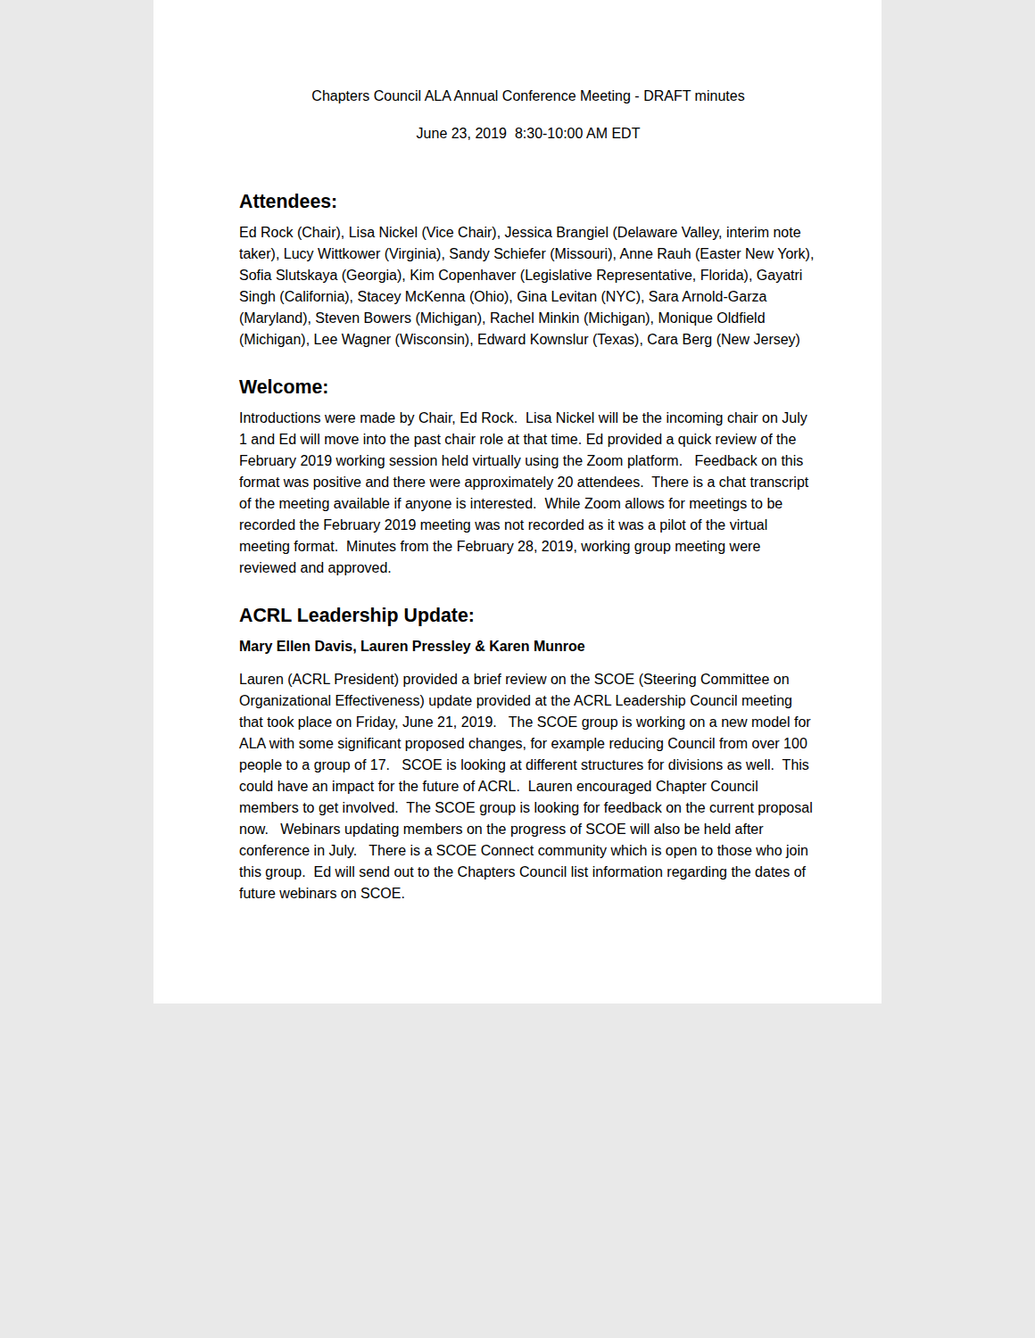Chapters Council ALA Annual Conference Meeting - DRAFT minutes
June 23, 2019 8:30-10:00 AM EDT
Attendees:
Ed Rock (Chair), Lisa Nickel (Vice Chair), Jessica Brangiel (Delaware Valley, interim note taker), Lucy Wittkower (Virginia), Sandy Schiefer (Missouri), Anne Rauh (Easter New York), Sofia Slutskaya (Georgia), Kim Copenhaver (Legislative Representative, Florida), Gayatri Singh (California), Stacey McKenna (Ohio), Gina Levitan (NYC), Sara Arnold-Garza (Maryland), Steven Bowers (Michigan), Rachel Minkin (Michigan), Monique Oldfield (Michigan), Lee Wagner (Wisconsin), Edward Kownslur (Texas), Cara Berg (New Jersey)
Welcome:
Introductions were made by Chair, Ed Rock. Lisa Nickel will be the incoming chair on July 1 and Ed will move into the past chair role at that time. Ed provided a quick review of the February 2019 working session held virtually using the Zoom platform. Feedback on this format was positive and there were approximately 20 attendees. There is a chat transcript of the meeting available if anyone is interested. While Zoom allows for meetings to be recorded the February 2019 meeting was not recorded as it was a pilot of the virtual meeting format. Minutes from the February 28, 2019, working group meeting were reviewed and approved.
ACRL Leadership Update:
Mary Ellen Davis, Lauren Pressley & Karen Munroe
Lauren (ACRL President) provided a brief review on the SCOE (Steering Committee on Organizational Effectiveness) update provided at the ACRL Leadership Council meeting that took place on Friday, June 21, 2019. The SCOE group is working on a new model for ALA with some significant proposed changes, for example reducing Council from over 100 people to a group of 17. SCOE is looking at different structures for divisions as well. This could have an impact for the future of ACRL. Lauren encouraged Chapter Council members to get involved. The SCOE group is looking for feedback on the current proposal now. Webinars updating members on the progress of SCOE will also be held after conference in July. There is a SCOE Connect community which is open to those who join this group. Ed will send out to the Chapters Council list information regarding the dates of future webinars on SCOE.